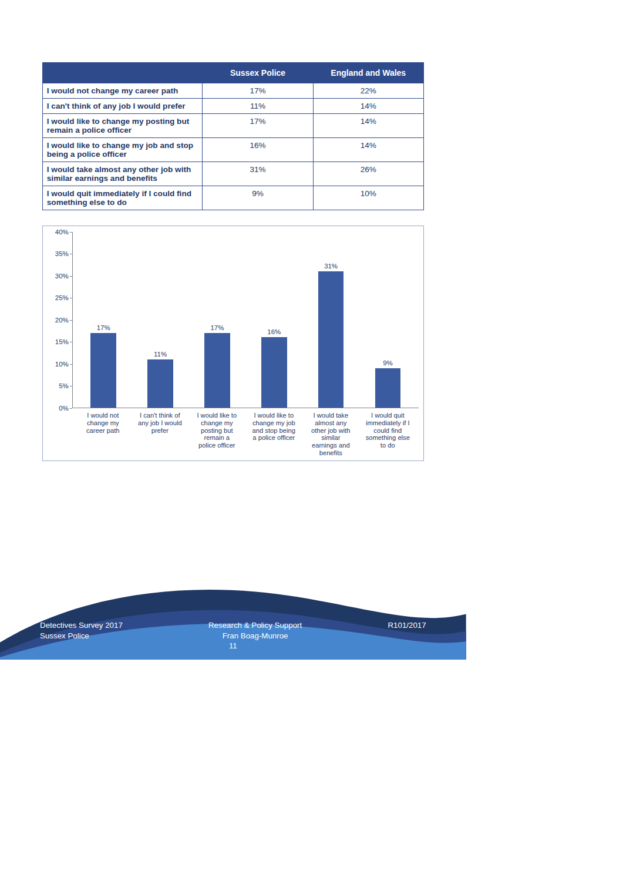| | Sussex Police | England and Wales |
| --- | --- | --- |
| I would not change my career path | 17% | 22% |
| I can't think of any job I would prefer | 11% | 14% |
| I would like to change my posting but remain a police officer | 17% | 14% |
| I would like to change my job and stop being a police officer | 16% | 14% |
| I would take almost any other job with similar earnings and benefits | 31% | 26% |
| I would quit immediately if I could find something else to do | 9% | 10% |
40%
35%
30%
25%
20%
15%
10%
5%
0%
17%
11%
17%
16%
31%
9%
I would not change my career path
I can't think of any job I would prefer
I would like to change my posting but remain a police officer
I would like to change my job and stop being a police officer
I would take almost any other job with similar earnings and benefits
I would quit immediately if I could find something else to do
Detectives Survey 2017
Sussex Police
Research & Policy Support
Fran Boag-Munroe
R101/2017
11